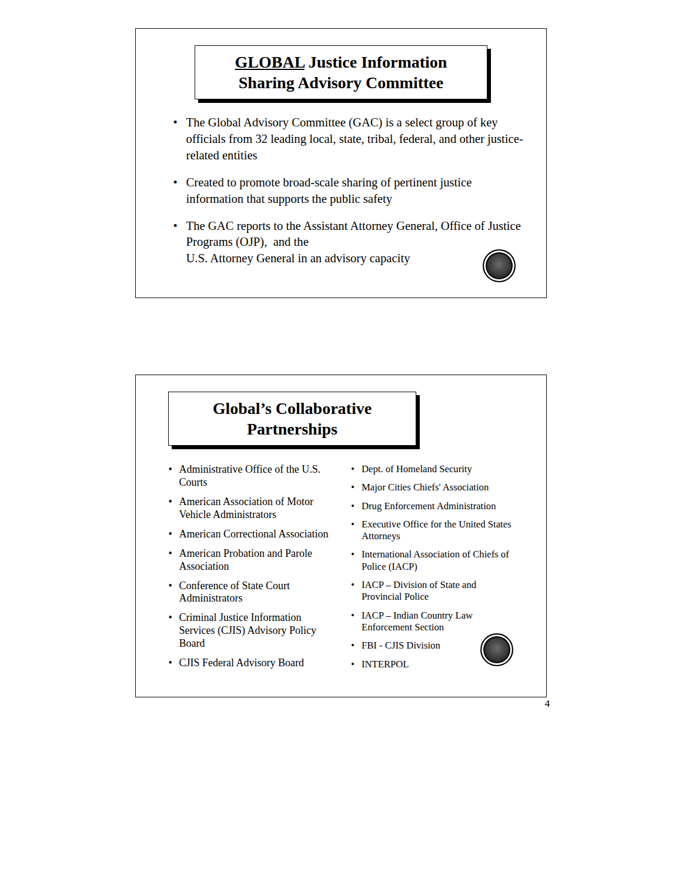GLOBAL Justice Information
Sharing Advisory Committee
The Global Advisory Committee (GAC) is a select group of key officials from 32 leading local, state, tribal, federal, and other justice-related entities
Created to promote broad-scale sharing of pertinent justice information that supports the public safety
The GAC reports to the Assistant Attorney General, Office of Justice Programs (OJP), and the
U.S. Attorney General in an advisory capacity
Global’s Collaborative Partnerships
Administrative Office of the U.S. Courts
American Association of Motor Vehicle Administrators
American Correctional Association
American Probation and Parole Association
Conference of State Court Administrators
Criminal Justice Information Services (CJIS) Advisory Policy Board
CJIS Federal Advisory Board
Dept. of Homeland Security
Major Cities Chiefs' Association
Drug Enforcement Administration
Executive Office for the United States Attorneys
International Association of Chiefs of Police (IACP)
IACP – Division of State and Provincial Police
IACP – Indian Country Law Enforcement Section
FBI - CJIS Division
INTERPOL
4